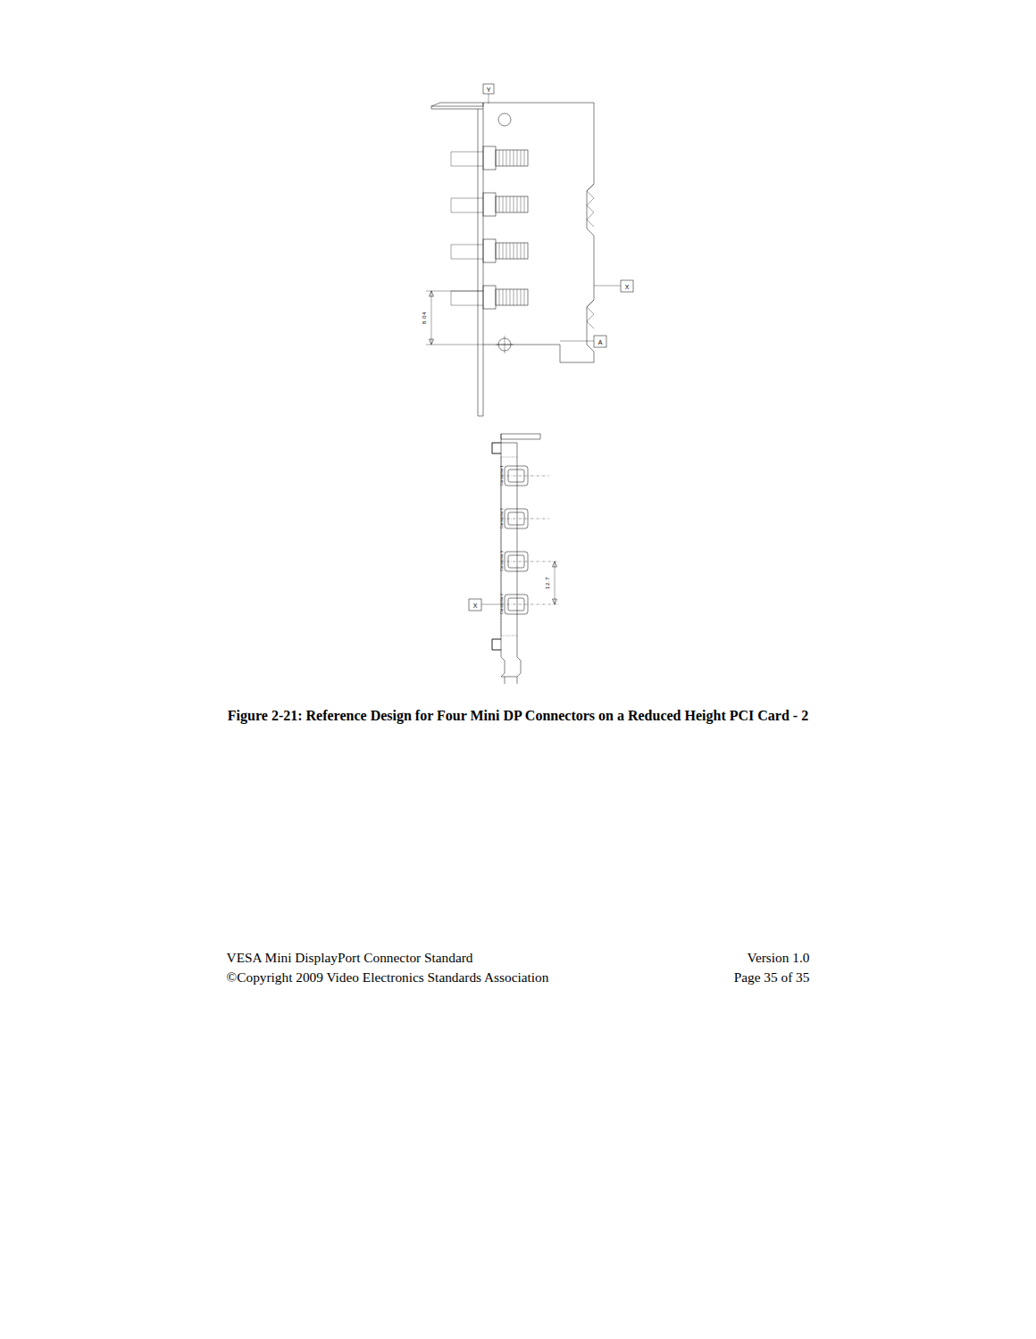Y X A 8.04 Connector 1 Connector 2 Connector 3 Connector 4 12.7 X
Figure 2-21: Reference Design for Four Mini DP Connectors on a Reduced Height PCI Card - 2
VESA Mini DisplayPort Connector Standard
Version 1.0
©Copyright 2009 Video Electronics Standards Association
Page 35 of 35